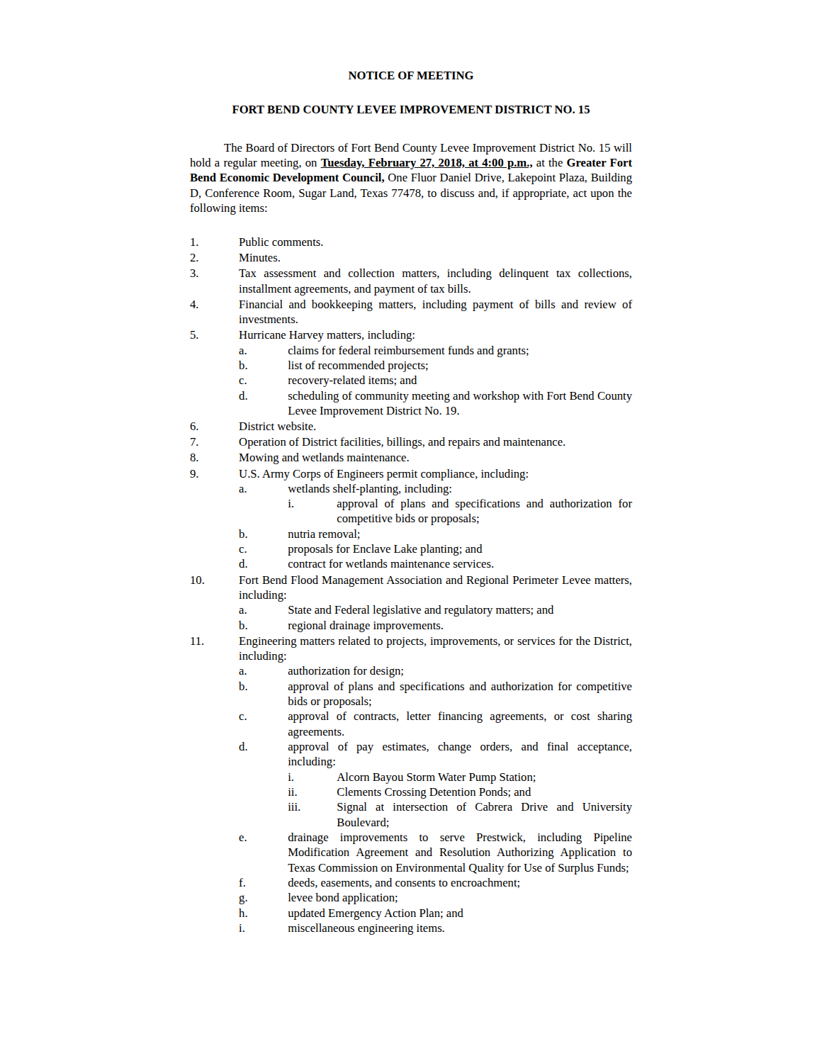NOTICE OF MEETING
FORT BEND COUNTY LEVEE IMPROVEMENT DISTRICT NO. 15
The Board of Directors of Fort Bend County Levee Improvement District No. 15 will hold a regular meeting, on Tuesday, February 27, 2018, at 4:00 p.m., at the Greater Fort Bend Economic Development Council, One Fluor Daniel Drive, Lakepoint Plaza, Building D, Conference Room, Sugar Land, Texas 77478, to discuss and, if appropriate, act upon the following items:
1. Public comments.
2. Minutes.
3. Tax assessment and collection matters, including delinquent tax collections, installment agreements, and payment of tax bills.
4. Financial and bookkeeping matters, including payment of bills and review of investments.
5. Hurricane Harvey matters, including:
a. claims for federal reimbursement funds and grants;
b. list of recommended projects;
c. recovery-related items; and
d. scheduling of community meeting and workshop with Fort Bend County Levee Improvement District No. 19.
6. District website.
7. Operation of District facilities, billings, and repairs and maintenance.
8. Mowing and wetlands maintenance.
9. U.S. Army Corps of Engineers permit compliance, including:
a. wetlands shelf-planting, including:
i. approval of plans and specifications and authorization for competitive bids or proposals;
b. nutria removal;
c. proposals for Enclave Lake planting; and
d. contract for wetlands maintenance services.
10. Fort Bend Flood Management Association and Regional Perimeter Levee matters, including:
a. State and Federal legislative and regulatory matters; and
b. regional drainage improvements.
11. Engineering matters related to projects, improvements, or services for the District, including:
a. authorization for design;
b. approval of plans and specifications and authorization for competitive bids or proposals;
c. approval of contracts, letter financing agreements, or cost sharing agreements.
d. approval of pay estimates, change orders, and final acceptance, including:
i. Alcorn Bayou Storm Water Pump Station;
ii. Clements Crossing Detention Ponds; and
iii. Signal at intersection of Cabrera Drive and University Boulevard;
e. drainage improvements to serve Prestwick, including Pipeline Modification Agreement and Resolution Authorizing Application to Texas Commission on Environmental Quality for Use of Surplus Funds;
f. deeds, easements, and consents to encroachment;
g. levee bond application;
h. updated Emergency Action Plan; and
i. miscellaneous engineering items.